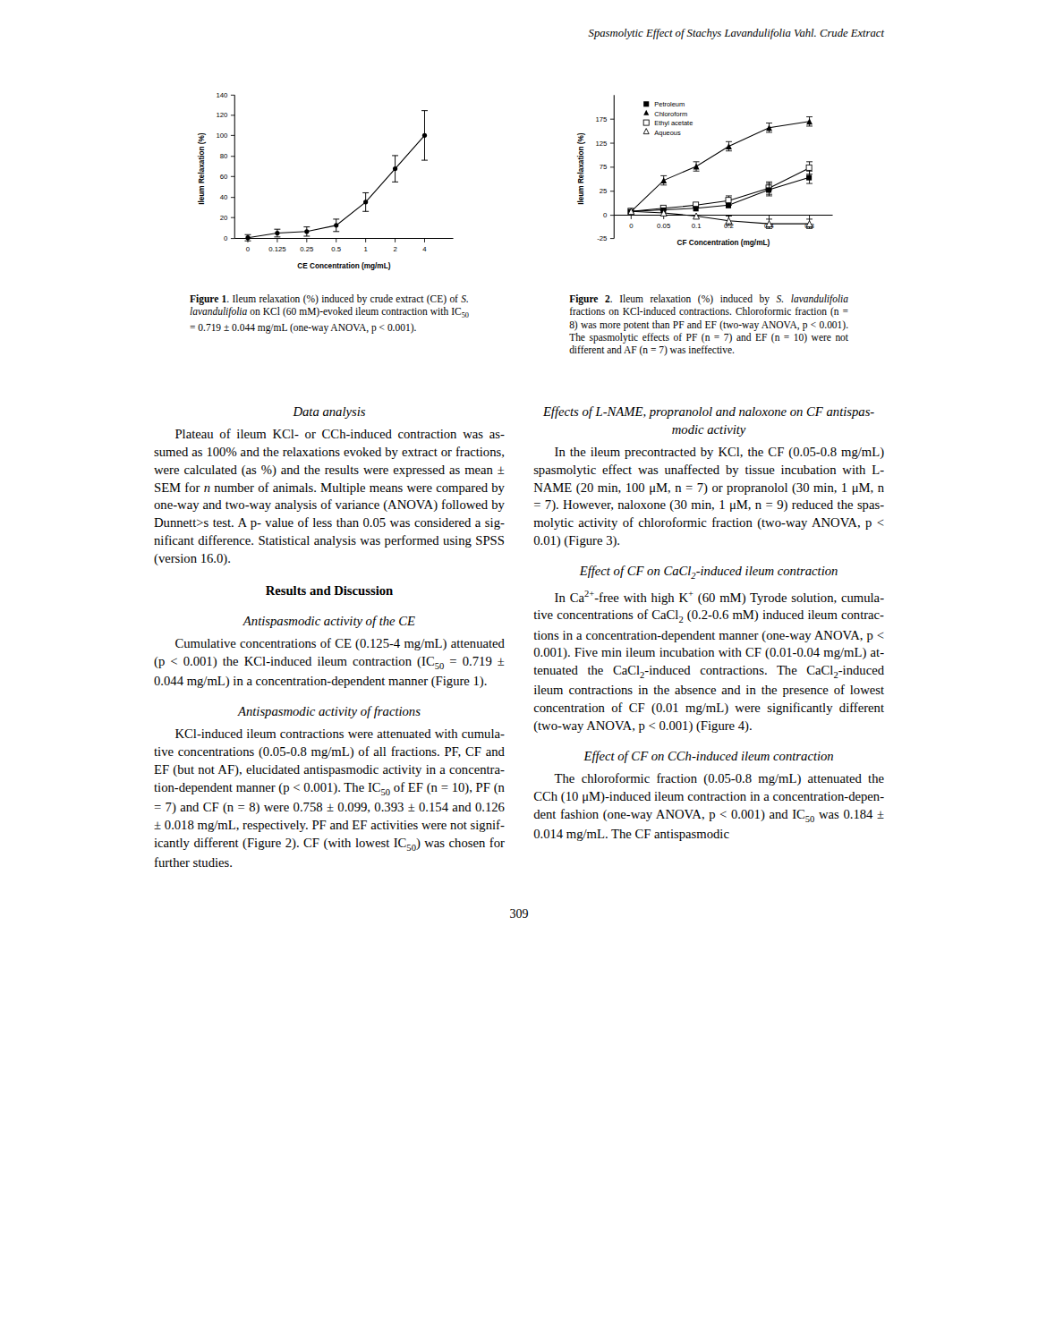Spasmolytic Effect of Stachys Lavandulifolia Vahl. Crude Extract
0 20 40 60 80 100 120 140 Ileum Relaxation (%) 0 0.125 0.25 0.5 1 2 4 CE Concentration (mg/mL)
Figure 1. Ileum relaxation (%) induced by crude extract (CE) of S. lavandulifolia on KCl (60 mM)-evoked ileum contraction with IC50 = 0.719 ± 0.044 mg/mL (one-way ANOVA, p < 0.001).
-25 0 25 75 125 175 Ileum Relaxation (%) 0 0.05 0.1 0.2 0.4 0.8 CF Concentration (mg/mL) Petroleum Chloroform Ethyl acetate Aqueous
Figure 2. Ileum relaxation (%) induced by S. lavandulifolia fractions on KCl-induced contractions. Chloroformic fraction (n = 8) was more potent than PF and EF (two-way ANOVA, p < 0.001). The spasmolytic effects of PF (n = 7) and EF (n = 10) were not different and AF (n = 7) was ineffective.
Data analysis
Plateau of ileum KCl- or CCh-induced contraction was assumed as 100% and the relaxations evoked by extract or fractions, were calculated (as %) and the results were expressed as mean ± SEM for n number of animals. Multiple means were compared by one-way and two-way analysis of variance (ANOVA) followed by Dunnett>s test. A p- value of less than 0.05 was considered a significant difference. Statistical analysis was performed using SPSS (version 16.0).
Results and Discussion
Antispasmodic activity of the CE
Cumulative concentrations of CE (0.125-4 mg/mL) attenuated (p < 0.001) the KCl-induced ileum contraction (IC50 = 0.719 ± 0.044 mg/mL) in a concentration-dependent manner (Figure 1).
Antispasmodic activity of fractions
KCl-induced ileum contractions were attenuated with cumulative concentrations (0.05-0.8 mg/mL) of all fractions. PF, CF and EF (but not AF), elucidated antispasmodic activity in a concentration-dependent manner (p < 0.001). The IC50 of EF (n = 10), PF (n = 7) and CF (n = 8) were 0.758 ± 0.099, 0.393 ± 0.154 and 0.126 ± 0.018 mg/mL, respectively. PF and EF activities were not significantly different (Figure 2). CF (with lowest IC50) was chosen for further studies.
Effects of L-NAME, propranolol and naloxone on CF antispasmodic activity
In the ileum precontracted by KCl, the CF (0.05-0.8 mg/mL) spasmolytic effect was unaffected by tissue incubation with L-NAME (20 min, 100 μM, n = 7) or propranolol (30 min, 1 μM, n = 7). However, naloxone (30 min, 1 μM, n = 9) reduced the spasmolytic activity of chloroformic fraction (two-way ANOVA, p < 0.01) (Figure 3).
Effect of CF on CaCl2-induced ileum contraction
In Ca2+-free with high K+ (60 mM) Tyrode solution, cumulative concentrations of CaCl2 (0.2-0.6 mM) induced ileum contractions in a concentration-dependent manner (one-way ANOVA, p < 0.001). Five min ileum incubation with CF (0.01-0.04 mg/mL) attenuated the CaCl2-induced contractions. The CaCl2-induced ileum contractions in the absence and in the presence of lowest concentration of CF (0.01 mg/mL) were significantly different (two-way ANOVA, p < 0.001) (Figure 4).
Effect of CF on CCh-induced ileum contraction
The chloroformic fraction (0.05-0.8 mg/mL) attenuated the CCh (10 μM)-induced ileum contraction in a concentration-dependent fashion (one-way ANOVA, p < 0.001) and IC50 was 0.184 ± 0.014 mg/mL. The CF antispasmodic
309